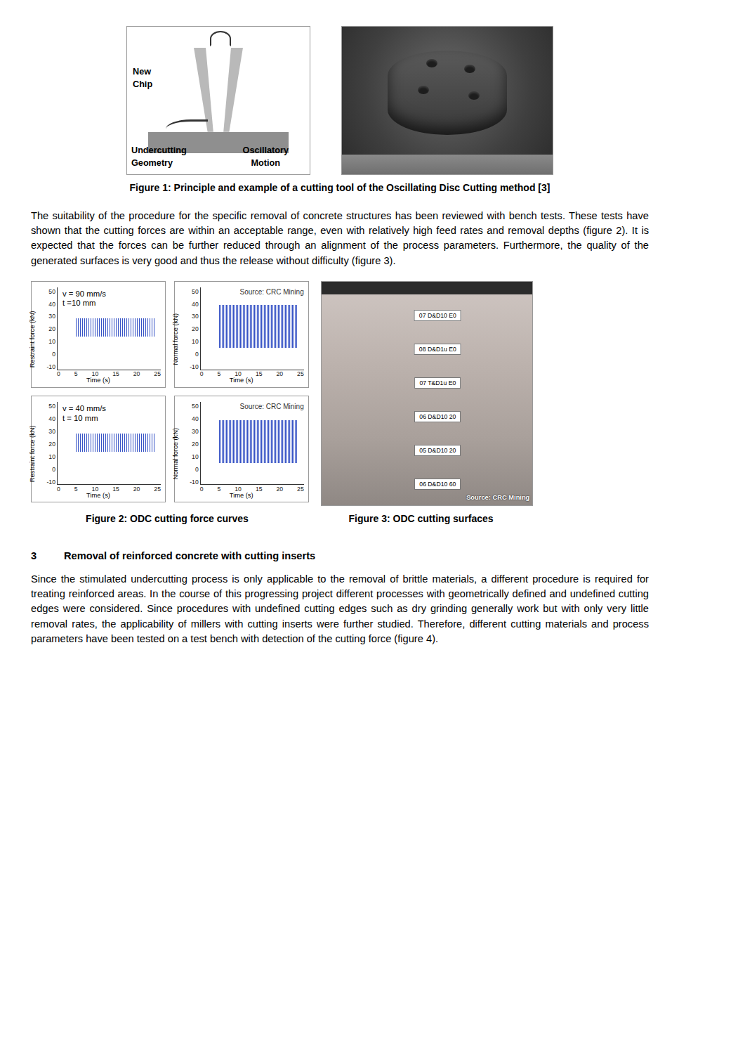New
Chip
Undercutting
Geometry
Oscillatory
Motion
Figure 1: Principle and example of a cutting tool of the Oscillating Disc Cutting method [3]
The suitability of the procedure for the specific removal of concrete structures has been reviewed with bench tests. These tests have shown that the cutting forces are within an acceptable range, even with relatively high feed rates and removal depths (figure 2). It is expected that the forces can be further reduced through an alignment of the process parameters. Furthermore, the quality of the generated surfaces is very good and thus the release without difficulty (figure 3).
Restraint force (kN)
50403020100-10
0510152025
Time (s)
v = 90 mm/s
t =10 mm
Normal force (kN)
50403020100-10
0510152025
Time (s)
Source: CRC Mining
Restraint force (kN)
50403020100-10
0510152025
Time (s)
v = 40 mm/s
t = 10 mm
Normal force (kN)
50403020100-10
0510152025
Time (s)
Source: CRC Mining
07 D&D10 E0
08 D&D1u E0
07 T&D1u E0
06 D&D10 20
05 D&D10 20
06 D&D10 60
Source: CRC Mining
Figure 2: ODC cutting force curves
Figure 3: ODC cutting surfaces
3 Removal of reinforced concrete with cutting inserts
Since the stimulated undercutting process is only applicable to the removal of brittle materials, a different procedure is required for treating reinforced areas. In the course of this progressing project different processes with geometrically defined and undefined cutting edges were considered. Since procedures with undefined cutting edges such as dry grinding generally work but with only very little removal rates, the applicability of millers with cutting inserts were further studied. Therefore, different cutting materials and process parameters have been tested on a test bench with detection of the cutting force (figure 4).